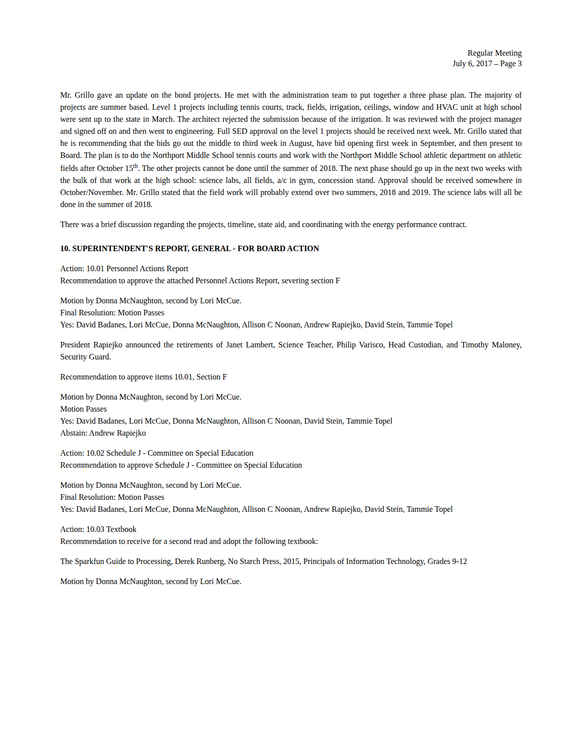Regular Meeting
July 6, 2017 – Page 3
Mr. Grillo gave an update on the bond projects. He met with the administration team to put together a three phase plan. The majority of projects are summer based. Level 1 projects including tennis courts, track, fields, irrigation, ceilings, window and HVAC unit at high school were sent up to the state in March. The architect rejected the submission because of the irrigation. It was reviewed with the project manager and signed off on and then went to engineering. Full SED approval on the level 1 projects should be received next week. Mr. Grillo stated that he is recommending that the bids go out the middle to third week in August, have bid opening first week in September, and then present to Board. The plan is to do the Northport Middle School tennis courts and work with the Northport Middle School athletic department on athletic fields after October 15th. The other projects cannot be done until the summer of 2018. The next phase should go up in the next two weeks with the bulk of that work at the high school: science labs, all fields, a/c in gym, concession stand. Approval should be received somewhere in October/November. Mr. Grillo stated that the field work will probably extend over two summers, 2018 and 2019. The science labs will all be done in the summer of 2018.
There was a brief discussion regarding the projects, timeline, state aid, and coordinating with the energy performance contract.
10. SUPERINTENDENT'S REPORT, GENERAL - FOR BOARD ACTION
Action: 10.01 Personnel Actions Report
Recommendation to approve the attached Personnel Actions Report, severing section F
Motion by Donna McNaughton, second by Lori McCue.
Final Resolution: Motion Passes
Yes: David Badanes, Lori McCue, Donna McNaughton, Allison C Noonan, Andrew Rapiejko, David Stein, Tammie Topel
President Rapiejko announced the retirements of Janet Lambert, Science Teacher, Philip Varisco, Head Custodian, and Timothy Maloney, Security Guard.
Recommendation to approve items 10.01, Section F
Motion by Donna McNaughton, second by Lori McCue.
Motion Passes
Yes: David Badanes, Lori McCue, Donna McNaughton, Allison C Noonan, David Stein, Tammie Topel
Abstain: Andrew Rapiejko
Action: 10.02 Schedule J - Committee on Special Education
Recommendation to approve Schedule J - Committee on Special Education
Motion by Donna McNaughton, second by Lori McCue.
Final Resolution: Motion Passes
Yes: David Badanes, Lori McCue, Donna McNaughton, Allison C Noonan, Andrew Rapiejko, David Stein, Tammie Topel
Action: 10.03 Textbook
Recommendation to receive for a second read and adopt the following textbook:
The Sparkfun Guide to Processing, Derek Runberg, No Starch Press, 2015, Principals of Information Technology, Grades 9-12
Motion by Donna McNaughton, second by Lori McCue.